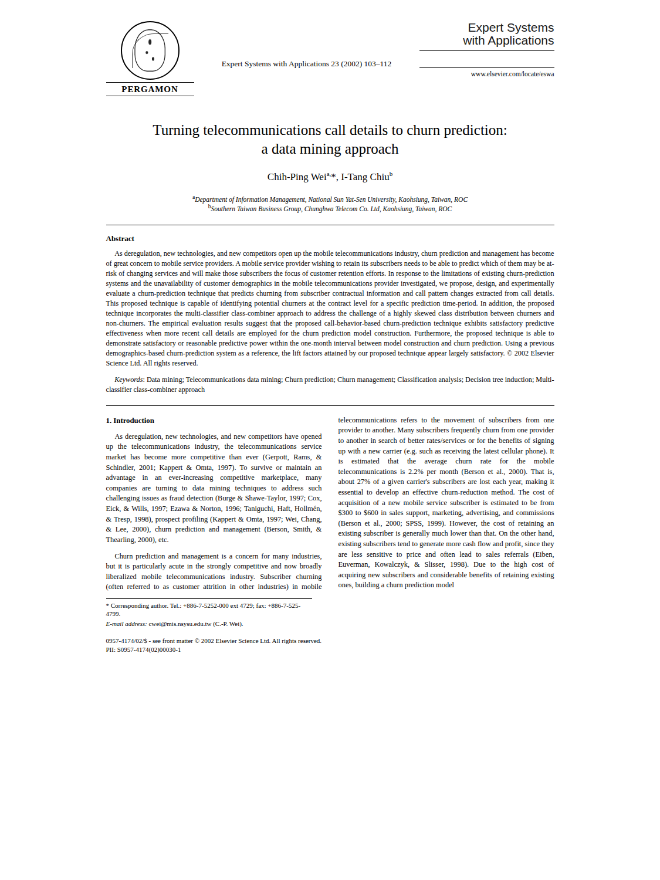PERGAMON
Expert Systems with Applications 23 (2002) 103–112
Expert Systems with Applications
www.elsevier.com/locate/eswa
Turning telecommunications call details to churn prediction:
a data mining approach
Chih-Ping Weia,*, I-Tang Chiub
aDepartment of Information Management, National Sun Yat-Sen University, Kaohsiung, Taiwan, ROC
bSouthern Taiwan Business Group, Chunghwa Telecom Co. Ltd, Kaohsiung, Taiwan, ROC
Abstract
As deregulation, new technologies, and new competitors open up the mobile telecommunications industry, churn prediction and management has become of great concern to mobile service providers. A mobile service provider wishing to retain its subscribers needs to be able to predict which of them may be at-risk of changing services and will make those subscribers the focus of customer retention efforts. In response to the limitations of existing churn-prediction systems and the unavailability of customer demographics in the mobile telecommunications provider investigated, we propose, design, and experimentally evaluate a churn-prediction technique that predicts churning from subscriber contractual information and call pattern changes extracted from call details. This proposed technique is capable of identifying potential churners at the contract level for a specific prediction time-period. In addition, the proposed technique incorporates the multi-classifier class-combiner approach to address the challenge of a highly skewed class distribution between churners and non-churners. The empirical evaluation results suggest that the proposed call-behavior-based churn-prediction technique exhibits satisfactory predictive effectiveness when more recent call details are employed for the churn prediction model construction. Furthermore, the proposed technique is able to demonstrate satisfactory or reasonable predictive power within the one-month interval between model construction and churn prediction. Using a previous demographics-based churn-prediction system as a reference, the lift factors attained by our proposed technique appear largely satisfactory. © 2002 Elsevier Science Ltd. All rights reserved.
Keywords: Data mining; Telecommunications data mining; Churn prediction; Churn management; Classification analysis; Decision tree induction; Multi-classifier class-combiner approach
1. Introduction
As deregulation, new technologies, and new competitors have opened up the telecommunications industry, the telecommunications service market has become more competitive than ever (Gerpott, Rams, & Schindler, 2001; Kappert & Omta, 1997). To survive or maintain an advantage in an ever-increasing competitive marketplace, many companies are turning to data mining techniques to address such challenging issues as fraud detection (Burge & Shawe-Taylor, 1997; Cox, Eick, & Wills, 1997; Ezawa & Norton, 1996; Taniguchi, Haft, Hollmén, & Tresp, 1998), prospect profiling (Kappert & Omta, 1997; Wei, Chang, & Lee, 2000), churn prediction and management (Berson, Smith, & Thearling, 2000), etc.
Churn prediction and management is a concern for many industries, but it is particularly acute in the strongly competitive and now broadly liberalized mobile telecommunications industry. Subscriber churning (often referred to as customer attrition in other industries) in mobile telecommunications refers to the movement of subscribers from one provider to another. Many subscribers frequently churn from one provider to another in search of better rates/services or for the benefits of signing up with a new carrier (e.g. such as receiving the latest cellular phone). It is estimated that the average churn rate for the mobile telecommunications is 2.2% per month (Berson et al., 2000). That is, about 27% of a given carrier's subscribers are lost each year, making it essential to develop an effective churn-reduction method. The cost of acquisition of a new mobile service subscriber is estimated to be from $300 to $600 in sales support, marketing, advertising, and commissions (Berson et al., 2000; SPSS, 1999). However, the cost of retaining an existing subscriber is generally much lower than that. On the other hand, existing subscribers tend to generate more cash flow and profit, since they are less sensitive to price and often lead to sales referrals (Eiben, Euverman, Kowalczyk, & Slisser, 1998). Due to the high cost of acquiring new subscribers and considerable benefits of retaining existing ones, building a churn prediction model
* Corresponding author. Tel.: +886-7-5252-000 ext 4729; fax: +886-7-525-4799.
E-mail address: cwei@mis.nsysu.edu.tw (C.-P. Wei).
0957-4174/02/$ - see front matter © 2002 Elsevier Science Ltd. All rights reserved.
PII: S0957-4174(02)00030-1